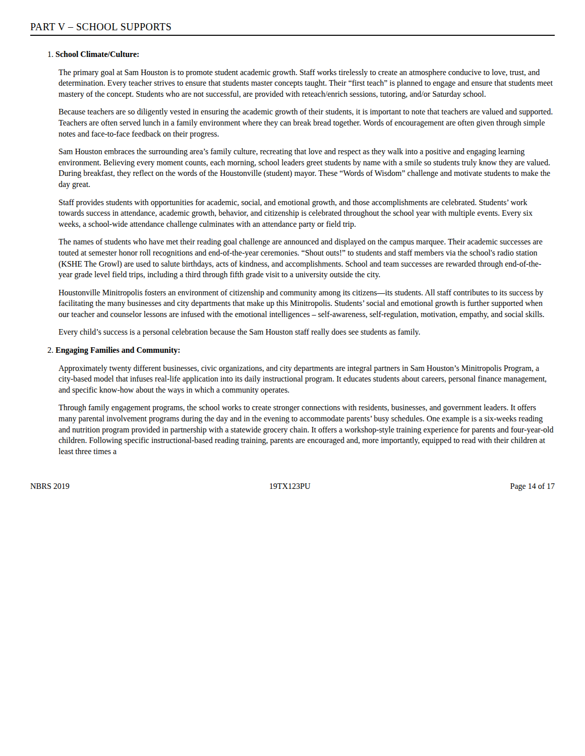PART V – SCHOOL SUPPORTS
School Climate/Culture:
The primary goal at Sam Houston is to promote student academic growth. Staff works tirelessly to create an atmosphere conducive to love, trust, and determination. Every teacher strives to ensure that students master concepts taught. Their “first teach” is planned to engage and ensure that students meet mastery of the concept. Students who are not successful, are provided with reteach/enrich sessions, tutoring, and/or Saturday school.
Because teachers are so diligently vested in ensuring the academic growth of their students, it is important to note that teachers are valued and supported. Teachers are often served lunch in a family environment where they can break bread together. Words of encouragement are often given through simple notes and face-to-face feedback on their progress.
Sam Houston embraces the surrounding area’s family culture, recreating that love and respect as they walk into a positive and engaging learning environment. Believing every moment counts, each morning, school leaders greet students by name with a smile so students truly know they are valued. During breakfast, they reflect on the words of the Houstonville (student) mayor. These “Words of Wisdom” challenge and motivate students to make the day great.
Staff provides students with opportunities for academic, social, and emotional growth, and those accomplishments are celebrated. Students’ work towards success in attendance, academic growth, behavior, and citizenship is celebrated throughout the school year with multiple events. Every six weeks, a school-wide attendance challenge culminates with an attendance party or field trip.
The names of students who have met their reading goal challenge are announced and displayed on the campus marquee. Their academic successes are touted at semester honor roll recognitions and end-of-the-year ceremonies. “Shout outs!” to students and staff members via the school's radio station (KSHE The Growl) are used to salute birthdays, acts of kindness, and accomplishments. School and team successes are rewarded through end-of-the-year grade level field trips, including a third through fifth grade visit to a university outside the city.
Houstonville Minitropolis fosters an environment of citizenship and community among its citizens—its students. All staff contributes to its success by facilitating the many businesses and city departments that make up this Minitropolis. Students’ social and emotional growth is further supported when our teacher and counselor lessons are infused with the emotional intelligences – self-awareness, self-regulation, motivation, empathy, and social skills.
Every child’s success is a personal celebration because the Sam Houston staff really does see students as family.
Engaging Families and Community:
Approximately twenty different businesses, civic organizations, and city departments are integral partners in Sam Houston’s Minitropolis Program, a city-based model that infuses real-life application into its daily instructional program. It educates students about careers, personal finance management, and specific know-how about the ways in which a community operates.
Through family engagement programs, the school works to create stronger connections with residents, businesses, and government leaders. It offers many parental involvement programs during the day and in the evening to accommodate parents’ busy schedules. One example is a six-weeks reading and nutrition program provided in partnership with a statewide grocery chain. It offers a workshop-style training experience for parents and four-year-old children. Following specific instructional-based reading training, parents are encouraged and, more importantly, equipped to read with their children at least three times a
NBRS 2019 19TX123PU Page 14 of 17